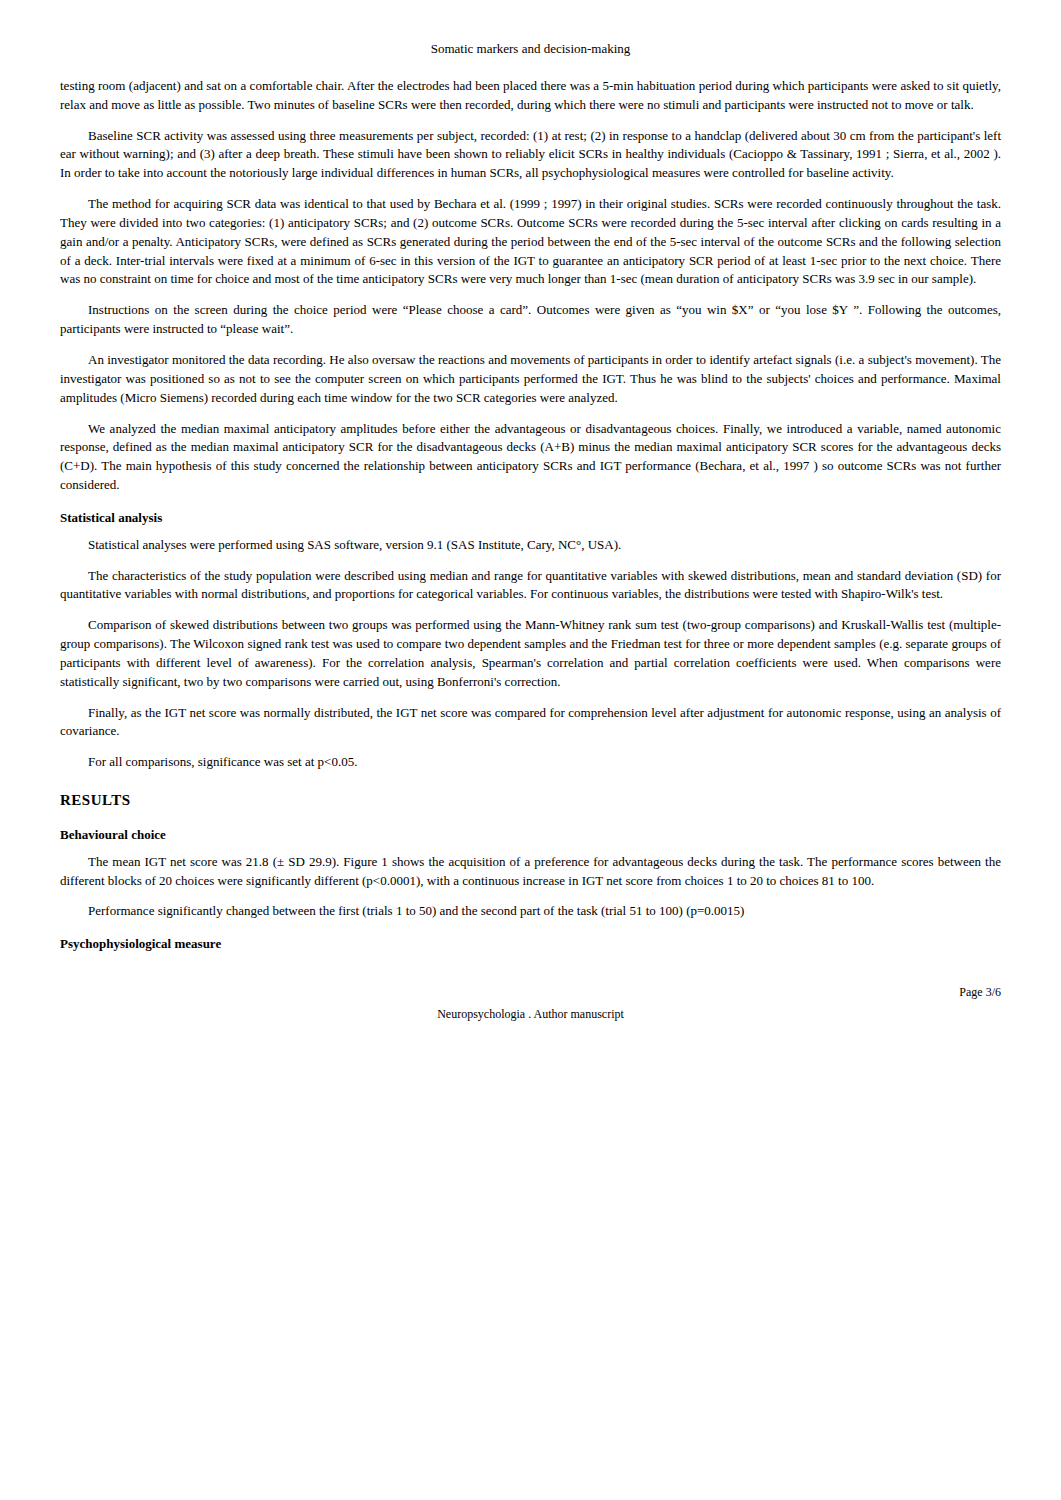Somatic markers and decision-making
testing room (adjacent) and sat on a comfortable chair. After the electrodes had been placed there was a 5-min habituation period during which participants were asked to sit quietly, relax and move as little as possible. Two minutes of baseline SCRs were then recorded, during which there were no stimuli and participants were instructed not to move or talk.
Baseline SCR activity was assessed using three measurements per subject, recorded: (1) at rest; (2) in response to a handclap (delivered about 30 cm from the participant's left ear without warning); and (3) after a deep breath. These stimuli have been shown to reliably elicit SCRs in healthy individuals (Cacioppo & Tassinary, 1991 ; Sierra, et al., 2002 ). In order to take into account the notoriously large individual differences in human SCRs, all psychophysiological measures were controlled for baseline activity.
The method for acquiring SCR data was identical to that used by Bechara et al. (1999 ; 1997) in their original studies. SCRs were recorded continuously throughout the task. They were divided into two categories: (1) anticipatory SCRs; and (2) outcome SCRs. Outcome SCRs were recorded during the 5-sec interval after clicking on cards resulting in a gain and/or a penalty. Anticipatory SCRs, were defined as SCRs generated during the period between the end of the 5-sec interval of the outcome SCRs and the following selection of a deck. Inter-trial intervals were fixed at a minimum of 6-sec in this version of the IGT to guarantee an anticipatory SCR period of at least 1-sec prior to the next choice. There was no constraint on time for choice and most of the time anticipatory SCRs were very much longer than 1-sec (mean duration of anticipatory SCRs was 3.9 sec in our sample).
Instructions on the screen during the choice period were “Please choose a card”. Outcomes were given as “you win $X” or “you lose $Y ”. Following the outcomes, participants were instructed to “please wait”.
An investigator monitored the data recording. He also oversaw the reactions and movements of participants in order to identify artefact signals (i.e. a subject's movement). The investigator was positioned so as not to see the computer screen on which participants performed the IGT. Thus he was blind to the subjects' choices and performance. Maximal amplitudes (Micro Siemens) recorded during each time window for the two SCR categories were analyzed.
We analyzed the median maximal anticipatory amplitudes before either the advantageous or disadvantageous choices. Finally, we introduced a variable, named autonomic response, defined as the median maximal anticipatory SCR for the disadvantageous decks (A+B) minus the median maximal anticipatory SCR scores for the advantageous decks (C+D). The main hypothesis of this study concerned the relationship between anticipatory SCRs and IGT performance (Bechara, et al., 1997 ) so outcome SCRs was not further considered.
Statistical analysis
Statistical analyses were performed using SAS software, version 9.1 (SAS Institute, Cary, NC°, USA).
The characteristics of the study population were described using median and range for quantitative variables with skewed distributions, mean and standard deviation (SD) for quantitative variables with normal distributions, and proportions for categorical variables. For continuous variables, the distributions were tested with Shapiro-Wilk's test.
Comparison of skewed distributions between two groups was performed using the Mann-Whitney rank sum test (two-group comparisons) and Kruskall-Wallis test (multiple-group comparisons). The Wilcoxon signed rank test was used to compare two dependent samples and the Friedman test for three or more dependent samples (e.g. separate groups of participants with different level of awareness). For the correlation analysis, Spearman's correlation and partial correlation coefficients were used. When comparisons were statistically significant, two by two comparisons were carried out, using Bonferroni's correction.
Finally, as the IGT net score was normally distributed, the IGT net score was compared for comprehension level after adjustment for autonomic response, using an analysis of covariance.
For all comparisons, significance was set at p<0.05.
RESULTS
Behavioural choice
The mean IGT net score was 21.8 (± SD 29.9). Figure 1 shows the acquisition of a preference for advantageous decks during the task. The performance scores between the different blocks of 20 choices were significantly different (p<0.0001), with a continuous increase in IGT net score from choices 1 to 20 to choices 81 to 100.
Performance significantly changed between the first (trials 1 to 50) and the second part of the task (trial 51 to 100) (p=0.0015)
Psychophysiological measure
Page 3/6
Neuropsychologia . Author manuscript